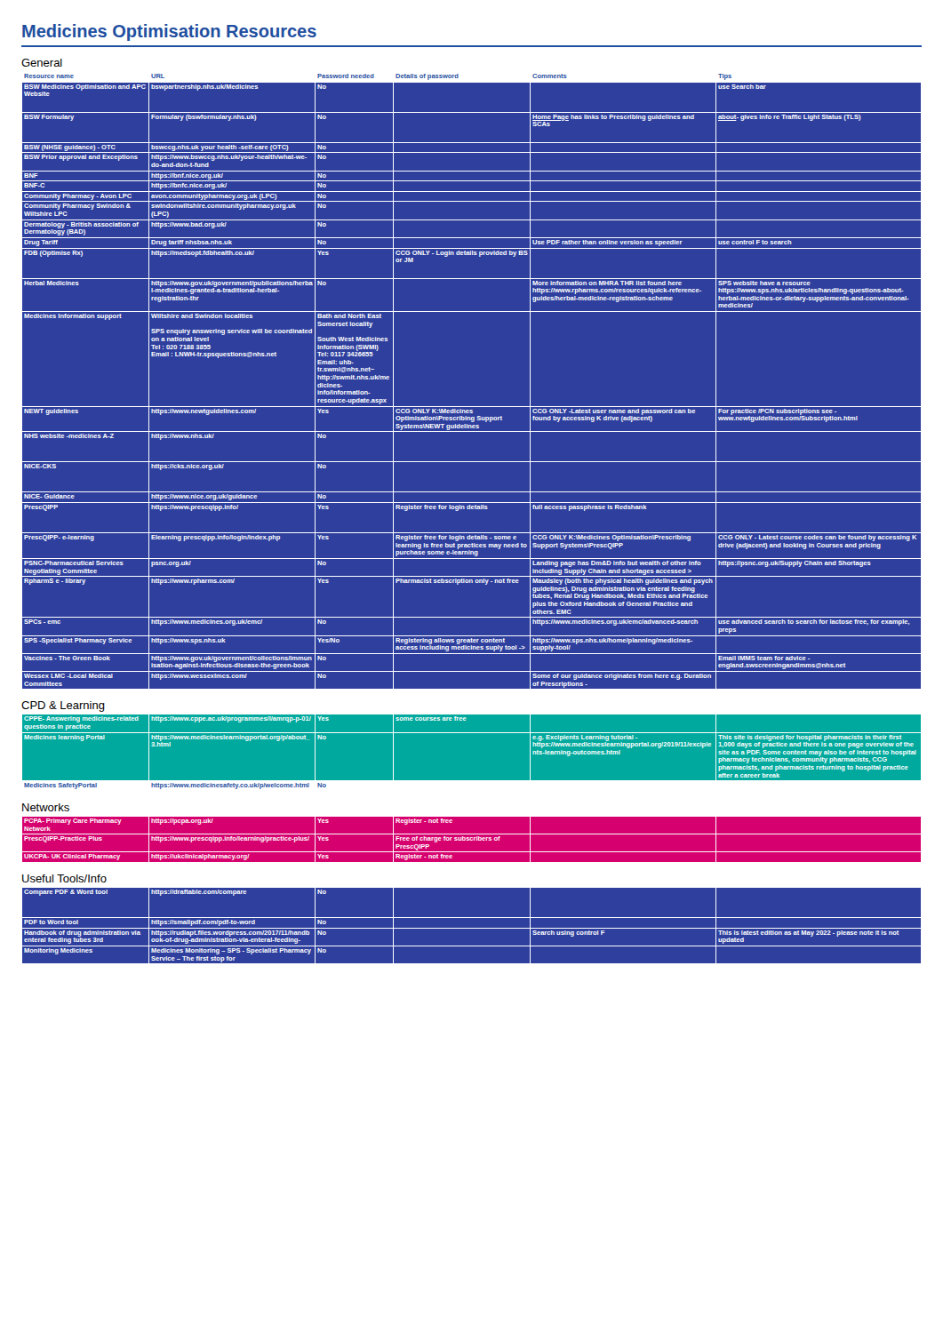Medicines Optimisation Resources
General
| Resource name | URL | Password needed | Details of password | Comments | Tips |
| --- | --- | --- | --- | --- | --- |
| BSW Medicines Optimisation and APC Website | bswpartnership.nhs.uk/Medicines | No | | | use Search bar |
| BSW Formulary | Formulary (bswformulary.nhs.uk) | No | | Home Page has links to Prescribing guidelines and SCAs | about - gives info re Traffic Light Status (TLS) |
| BSW (NHSE guidance) - OTC | bswccg.nhs.uk your health -self-care (OTC) | No | | | |
| BSW Prior approval and Exceptions | https://www.bswccg.nhs.uk/your-health/what-we-do-and-don-t-fund | No | | | |
| BNF | https://bnf.nice.org.uk/ | No | | | |
| BNF-C | https://bnfc.nice.org.uk/ | No | | | |
| Community Pharmacy - Avon LPC | avon.communitypharmacy.org.uk (LPC) | No | | | |
| Community Pharmacy Swindon & Wiltshire LPC | swindonwiltshire.communitypharmacy.org.uk (LPC) | No | | | |
| Dermatology - British association of Dermatology (BAD) | https://www.bad.org.uk/ | No | | | |
| Drug Tariff | Drug tariff nhsbsa.nhs.uk | No | | Use PDF rather than online version as speedier | use control F to search |
| FDB (Optimise Rx) | https://medsopt.fdbhealth.co.uk/ | Yes | CCG ONLY - Login details provided by BS or JM | | |
| Herbal Medicines | https://www.gov.uk/government/publications/herbal-medicines-granted-a-traditional-herbal-registration-thr | No | | More information on MHRA THR list found here https://www.rpharms.com/resources/quick-reference-guides/herbal-medicine-registration-scheme | SPS website have a resource https://www.sps.nhs.uk/articles/handling-questions-about-herbal-medicines-or-dietary-supplements-and-conventional-medicines/ |
| Medicines Information support | Wiltshire and Swindon localities SPS enquiry answering service will be coordinated on a national level Tel : 020 7188 3855 Email : LNWH-tr.spsquestions@nhs.net | Bath and North East Somerset locality South West Medicines Information (SWMI) Tel: 0117 3426655 Email: uhb-tr.swmi@nhs.net~ http://swmit.nhs.uk/medicines-info/information-resource-update.aspx | | | |
| NEWT guidelines | https://www.newtguidelines.com/ | Yes | CCG ONLY K:\Medicines Optimisation\Prescribing Support Systems\NEWT guidelines | CCG ONLY -Latest user name and password can be found by accessing K drive (adjacent) | For practice /PCN subscriptions see - www.newtguidelines.com/Subscription.html |
| NHS website -medicines A-Z | https://www.nhs.uk/ | No | | | |
| NICE-CKS | https://cks.nice.org.uk/ | No | | | |
| NICE- Guidance | https://www.nice.org.uk/guidance | No | | | |
| PrescQIPP | https://www.prescqipp.info/ | Yes | Register free for login details | full access passphrase is Redshank | |
| PrescQIPP- e-learning | Elearning prescqipp.info/login/index.php | Yes | Register free for login details - some e learning is free but practices may need to purchase some e-learning | CCG ONLY K:\Medicines Optimisation\Prescribing Support Systems\PrescQIPP | CCG ONLY - Latest course codes can be found by accessing K drive (adjacent) and looking in Courses and pricing |
| PSNC-Pharmaceutical Services Negotiating Committee | psnc.org.uk/ | No | | Landing page has Dm&D info but wealth of other info including Supply Chain and shortages accessed > | https://psnc.org.uk/Supply Chain and Shortages |
| RpharmS e - library | https://www.rpharms.com/ | Yes | Pharmacist sebscription only - not free | Maudsley (both the physical health guidelines and psych guidelines), Drug administration via enteral feeding tubes, Renal Drug Handbook, Meds Ethics and Practice plus the Oxford Handbook of General Practice and others. EMC | |
| SPCs - emc | https://www.medicines.org.uk/emc/ | No | | https://www.medicines.org.uk/emc/advanced-search | use advanced search to search for lactose free, for example, preps |
| SPS -Specialist Pharmacy Service | https://www.sps.nhs.uk | Yes/No | Registering allows greater content access including medicines suply tool -> | https://www.sps.nhs.uk/home/planning/medicines-supply-tool/ | |
| Vaccines - The Green Book | https://www.gov.uk/government/collections/immunisation-against-infectious-disease-the-green-book | No | | | Email IMMS team for advice - england.swscreeningandimms@nhs.net |
| Wessex LMC -Local Medical Committees | https://www.wessexlmcs.com/ | No | | Some of our guidance originates from here e.g. Duration of Prescriptions - | |
CPD & Learning
| CPPE- Answering medicines-related questions in practice | https://www.cppe.ac.uk/programmes/l/amrqp-p-01/ | Yes | some courses are free | | |
| Medicines learning Portal | https://www.medicineslearningportal.org/p/about_3.html | No | | e.g. Excipients Learning tutorial - https://www.medicineslearningportal.org/2019/11/excipients-learning-outcomes.html | This site is designed for hospital pharmacists in their first 1,000 days of practice and there is a one page overview of the site as a PDF. Some content may also be of interest to hospital pharmacy technicians, community pharmacists, CCG pharmacists, and pharmacists returning to hospital practice after a career break |
| Medicines SafetyPortal | https://www.medicinesafety.co.uk/p/welcome.html | No | | | |
Networks
| PCPA- Primary Care Pharmacy Network | https://pcpa.org.uk/ | Yes | Register - not free | | |
| PrescQIPP-Practice Plus | https://www.prescqipp.info/learning/practice-plus/ | Yes | Free of charge for subscribers of PrescQIPP | | |
| UKCPA- UK Clinical Pharmacy | https://ukclinicalpharmacy.org/ | Yes | Register - not free | | |
Useful Tools/Info
| Compare PDF & Word tool | https://draftable.com/compare | No | | | |
| PDF to Word tool | https://smallpdf.com/pdf-to-word | No | | | |
| Handbook of drug administration via enteral feeding tubes 3rd | https://rudiapt.files.wordpress.com/2017/11/handbook-of-drug-administration-via-enteral-feeding- | No | | Search using control F | This is latest edition as at May 2022 - please note it is not updated |
| Monitoring Medicines | Medicines Monitoring – SPS - Specialist Pharmacy Service – The first stop for | No | | | |